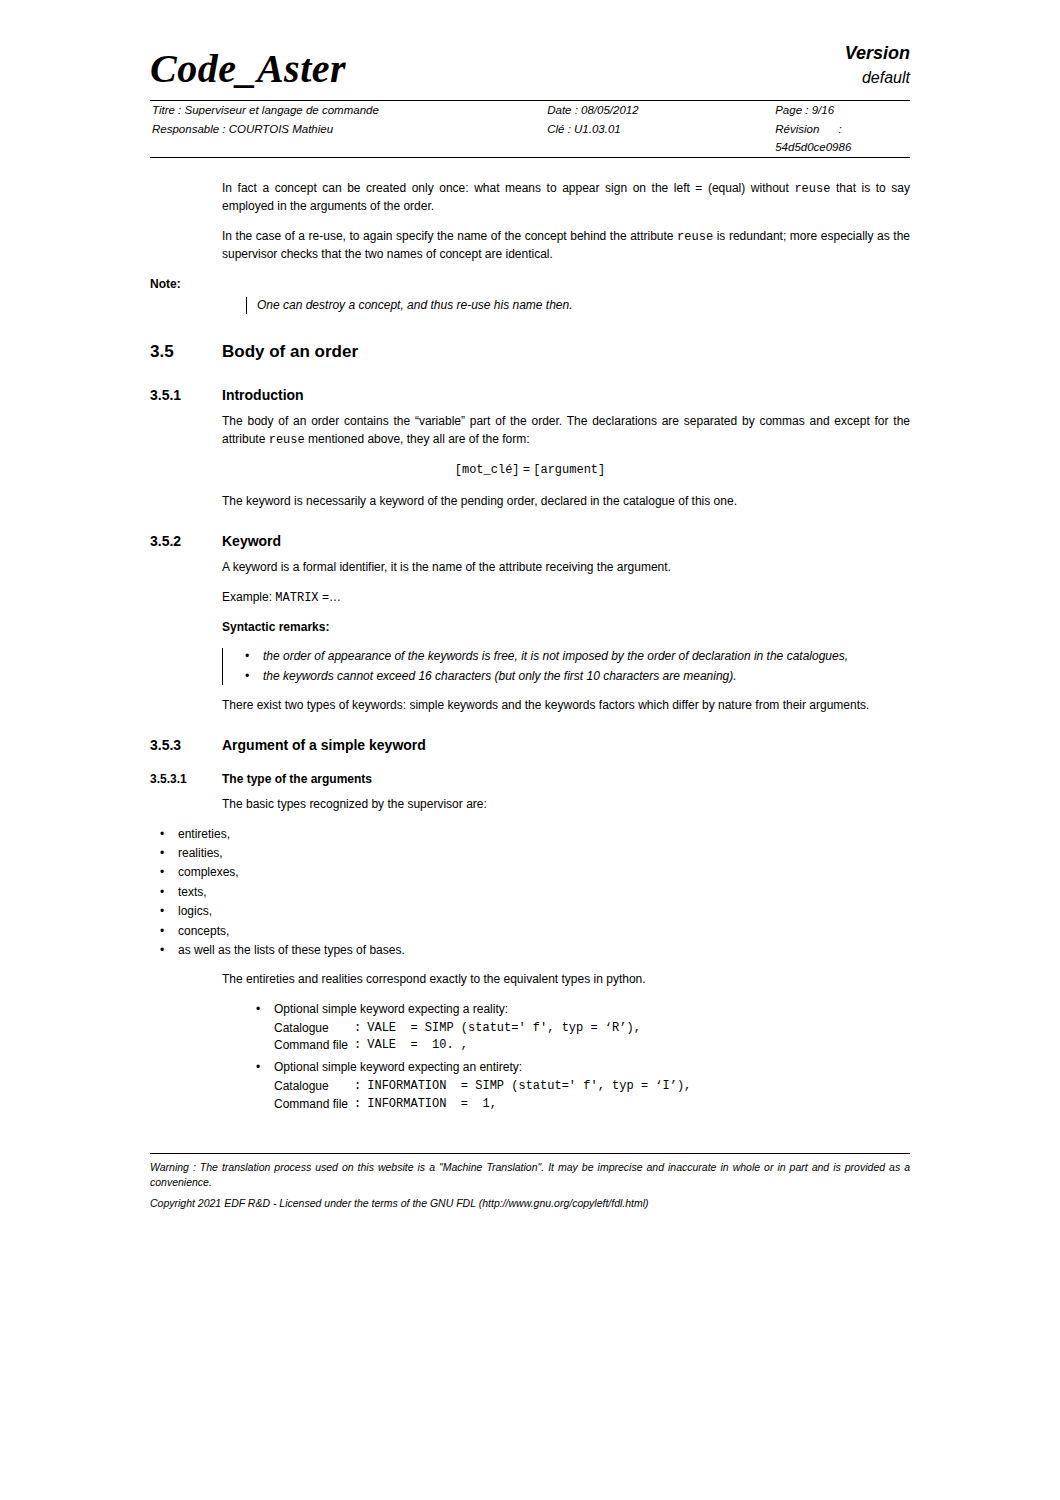Version default
Code_Aster
| Titre : Superviseur et langage de commande | Date : 08/05/2012 | Page : 9/16 |
| Responsable : COURTOIS Mathieu | Clé : U1.03.01 | Révision : |
| | | 54d5d0ce0986 |
In fact a concept can be created only once: what means to appear sign on the left = (equal) without reuse that is to say employed in the arguments of the order.
In the case of a re-use, to again specify the name of the concept behind the attribute reuse is redundant; more especially as the supervisor checks that the two names of concept are identical.
Note:
One can destroy a concept, and thus re-use his name then.
3.5 Body of an order
3.5.1 Introduction
The body of an order contains the “variable” part of the order. The declarations are separated by commas and except for the attribute reuse mentioned above, they all are of the form:
[mot_clé] = [argument]
The keyword is necessarily a keyword of the pending order, declared in the catalogue of this one.
3.5.2 Keyword
A keyword is a formal identifier, it is the name of the attribute receiving the argument.
Example: MATRIX =…
Syntactic remarks:
the order of appearance of the keywords is free, it is not imposed by the order of declaration in the catalogues,
the keywords cannot exceed 16 characters (but only the first 10 characters are meaning).
There exist two types of keywords: simple keywords and the keywords factors which differ by nature from their arguments.
3.5.3 Argument of a simple keyword
3.5.3.1 The type of the arguments
The basic types recognized by the supervisor are:
entireties,
realities,
complexes,
texts,
logics,
concepts,
as well as the lists of these types of bases.
The entireties and realities correspond exactly to the equivalent types in python.
Optional simple keyword expecting a reality:
| Catalogue | : | VALE = SIMP (statut=' f', typ = ‘R’), |
| Command file | : | VALE = 10. , |
Optional simple keyword expecting an entirety:
| Catalogue | : | INFORMATION = SIMP (statut=' f', typ = ‘I’), |
| Command file | : | INFORMATION = 1, |
Warning : The translation process used on this website is a "Machine Translation". It may be imprecise and inaccurate in whole or in part and is provided as a convenience.
Copyright 2021 EDF R&D - Licensed under the terms of the GNU FDL (http://www.gnu.org/copyleft/fdl.html)